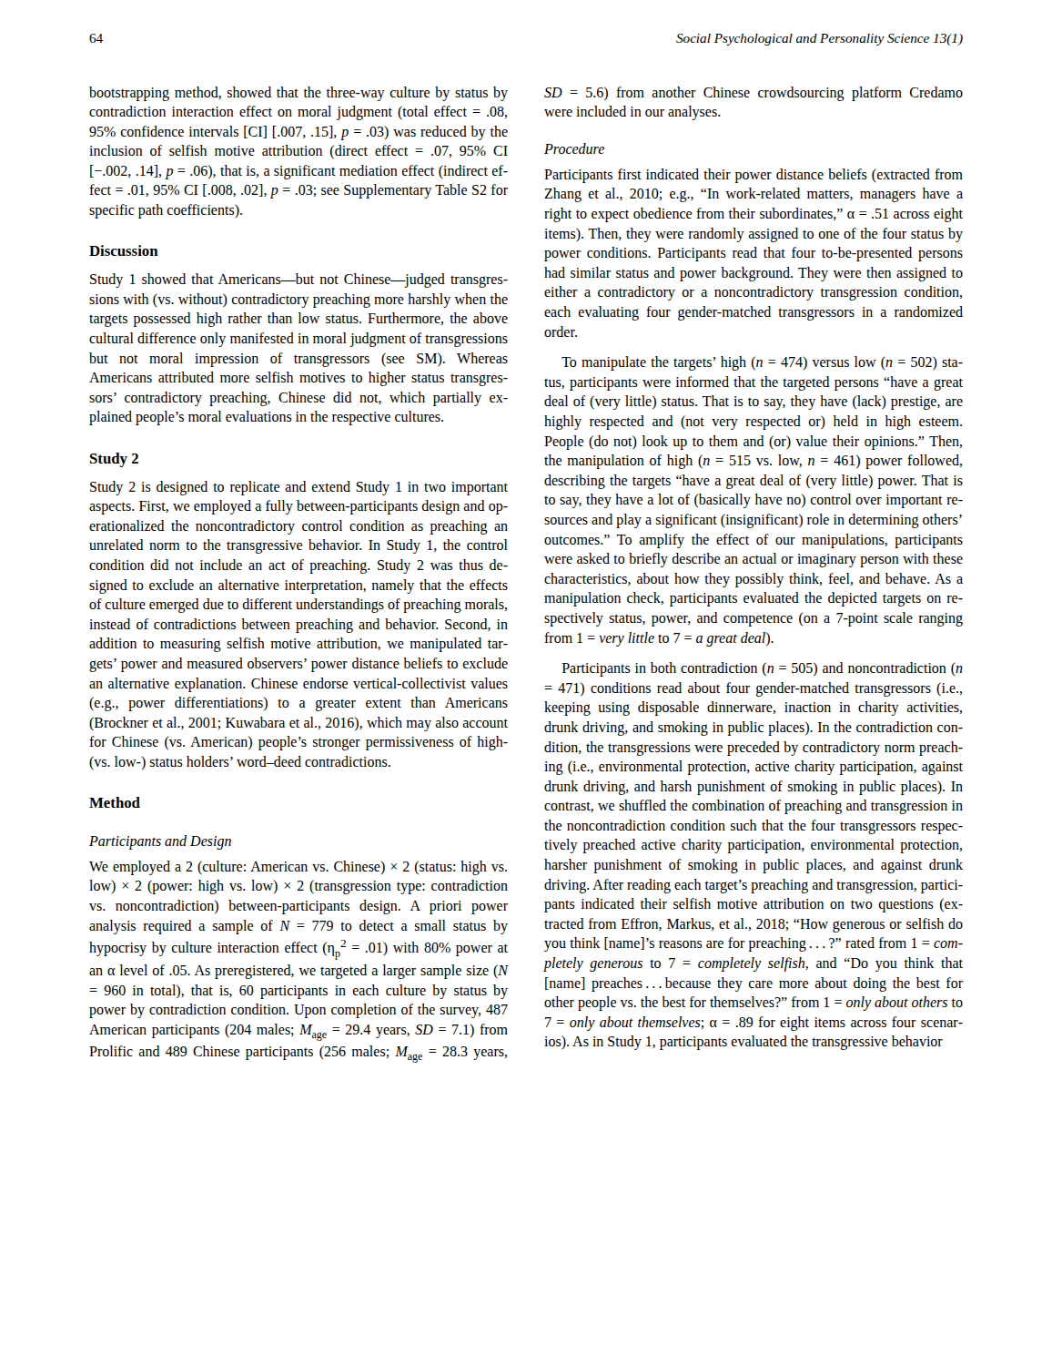64 Social Psychological and Personality Science 13(1)
bootstrapping method, showed that the three-way culture by status by contradiction interaction effect on moral judgment (total effect = .08, 95% confidence intervals [CI] [.007, .15], p = .03) was reduced by the inclusion of selfish motive attribution (direct effect = .07, 95% CI [−.002, .14], p = .06), that is, a significant mediation effect (indirect effect = .01, 95% CI [.008, .02], p = .03; see Supplementary Table S2 for specific path coefficients).
Discussion
Study 1 showed that Americans—but not Chinese—judged transgressions with (vs. without) contradictory preaching more harshly when the targets possessed high rather than low status. Furthermore, the above cultural difference only manifested in moral judgment of transgressions but not moral impression of transgressors (see SM). Whereas Americans attributed more selfish motives to higher status transgressors’ contradictory preaching, Chinese did not, which partially explained people’s moral evaluations in the respective cultures.
Study 2
Study 2 is designed to replicate and extend Study 1 in two important aspects. First, we employed a fully between-participants design and operationalized the noncontradictory control condition as preaching an unrelated norm to the transgressive behavior. In Study 1, the control condition did not include an act of preaching. Study 2 was thus designed to exclude an alternative interpretation, namely that the effects of culture emerged due to different understandings of preaching morals, instead of contradictions between preaching and behavior. Second, in addition to measuring selfish motive attribution, we manipulated targets’ power and measured observers’ power distance beliefs to exclude an alternative explanation. Chinese endorse vertical-collectivist values (e.g., power differentiations) to a greater extent than Americans (Brockner et al., 2001; Kuwabara et al., 2016), which may also account for Chinese (vs. American) people’s stronger permissiveness of high- (vs. low-) status holders’ word–deed contradictions.
Method
Participants and Design
We employed a 2 (culture: American vs. Chinese) × 2 (status: high vs. low) × 2 (power: high vs. low) × 2 (transgression type: contradiction vs. noncontradiction) between-participants design. A priori power analysis required a sample of N = 779 to detect a small status by hypocrisy by culture interaction effect (ηp2 = .01) with 80% power at an α level of .05. As preregistered, we targeted a larger sample size (N = 960 in total), that is, 60 participants in each culture by status by power by contradiction condition. Upon completion of the survey, 487 American participants (204 males; Mage = 29.4 years, SD = 7.1) from Prolific and 489 Chinese participants (256 males; Mage = 28.3 years, SD = 5.6) from another Chinese crowdsourcing platform Credamo were included in our analyses.
Procedure
Participants first indicated their power distance beliefs (extracted from Zhang et al., 2010; e.g., “In work-related matters, managers have a right to expect obedience from their subordinates,” α = .51 across eight items). Then, they were randomly assigned to one of the four status by power conditions. Participants read that four to-be-presented persons had similar status and power background. They were then assigned to either a contradictory or a noncontradictory transgression condition, each evaluating four gender-matched transgressors in a randomized order.
To manipulate the targets’ high (n = 474) versus low (n = 502) status, participants were informed that the targeted persons “have a great deal of (very little) status. That is to say, they have (lack) prestige, are highly respected and (not very respected or) held in high esteem. People (do not) look up to them and (or) value their opinions.” Then, the manipulation of high (n = 515 vs. low, n = 461) power followed, describing the targets “have a great deal of (very little) power. That is to say, they have a lot of (basically have no) control over important resources and play a significant (insignificant) role in determining others’ outcomes.” To amplify the effect of our manipulations, participants were asked to briefly describe an actual or imaginary person with these characteristics, about how they possibly think, feel, and behave. As a manipulation check, participants evaluated the depicted targets on respectively status, power, and competence (on a 7-point scale ranging from 1 = very little to 7 = a great deal).
Participants in both contradiction (n = 505) and noncontradiction (n = 471) conditions read about four gender-matched transgressors (i.e., keeping using disposable dinnerware, inaction in charity activities, drunk driving, and smoking in public places). In the contradiction condition, the transgressions were preceded by contradictory norm preaching (i.e., environmental protection, active charity participation, against drunk driving, and harsh punishment of smoking in public places). In contrast, we shuffled the combination of preaching and transgression in the noncontradiction condition such that the four transgressors respectively preached active charity participation, environmental protection, harsher punishment of smoking in public places, and against drunk driving. After reading each target’s preaching and transgression, participants indicated their selfish motive attribution on two questions (extracted from Effron, Markus, et al., 2018; “How generous or selfish do you think [name]’s reasons are for preaching . . . ?” rated from 1 = completely generous to 7 = completely selfish, and “Do you think that [name] preaches . . . because they care more about doing the best for other people vs. the best for themselves?” from 1 = only about others to 7 = only about themselves; α = .89 for eight items across four scenarios). As in Study 1, participants evaluated the transgressive behavior